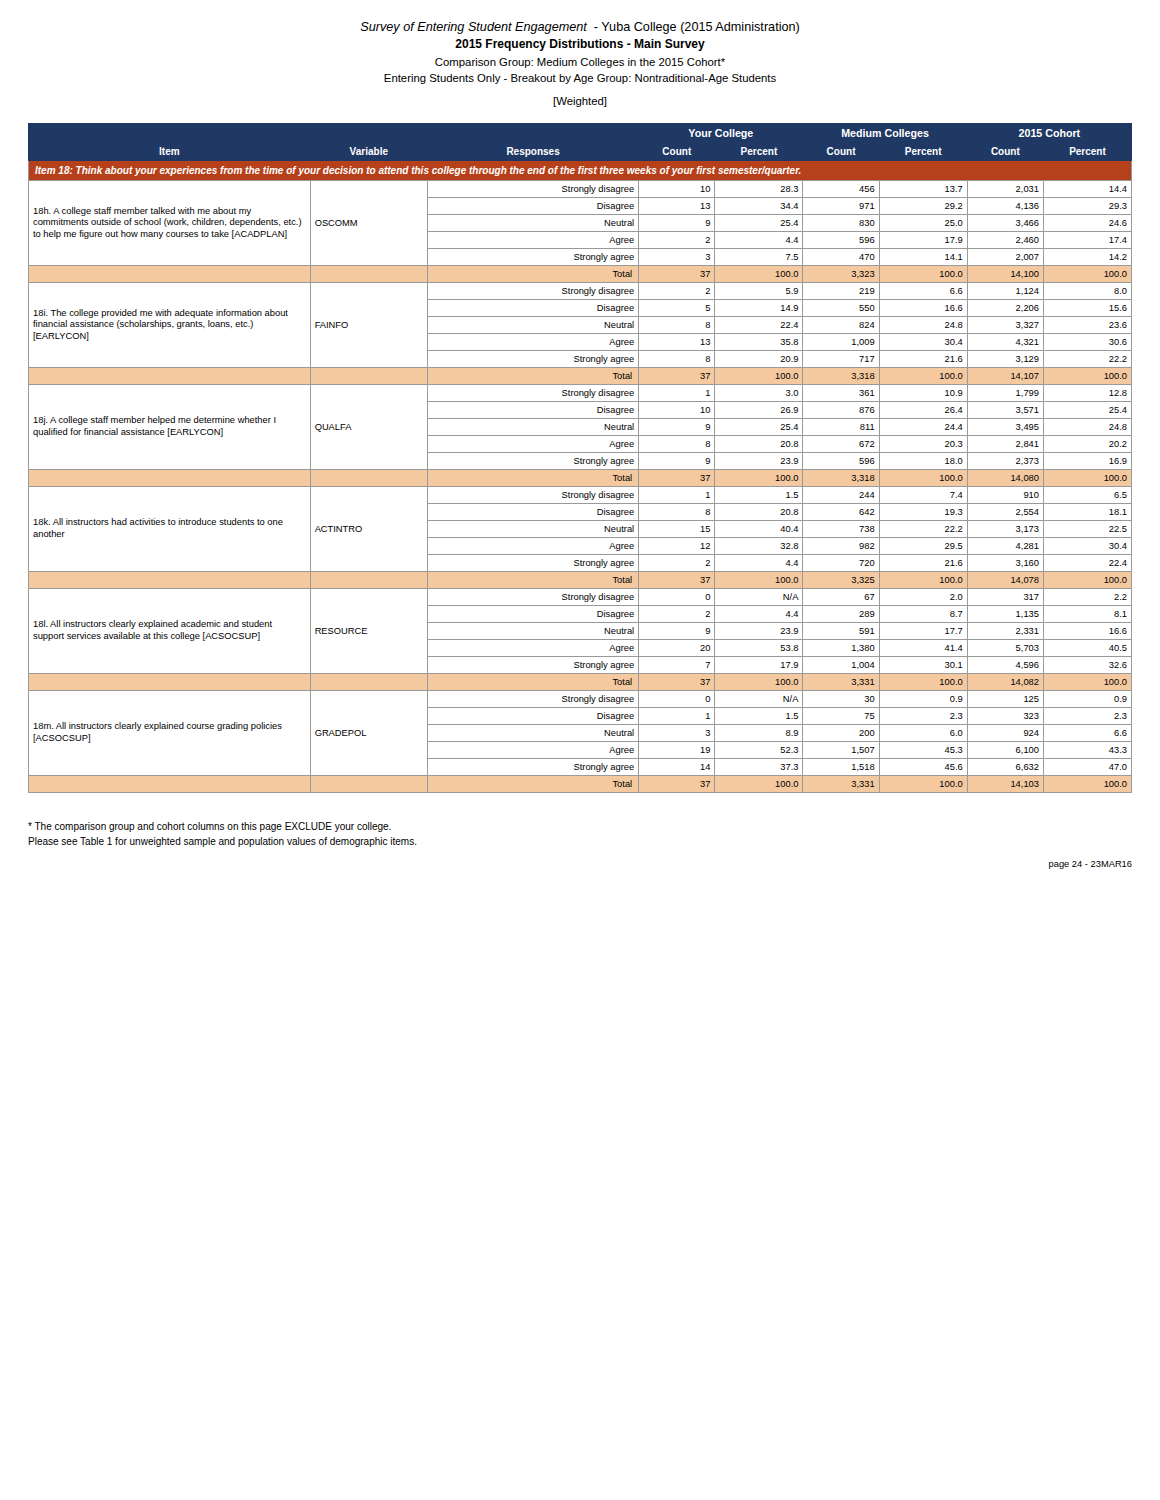Survey of Entering Student Engagement - Yuba College (2015 Administration)
2015 Frequency Distributions - Main Survey
Comparison Group: Medium Colleges in the 2015 Cohort*
Entering Students Only - Breakout by Age Group: Nontraditional-Age Students
[Weighted]
| | | | Your College | Medium Colleges | 2015 Cohort |
| --- | --- | --- | --- | --- | --- |
| Item | Variable | Responses | Count | Percent | Count | Percent | Count | Percent |
| Item 18: Think about your experiences from the time of your decision to attend this college through the end of the first three weeks of your first semester/quarter. |
| 18h. A college staff member talked with me about my commitments outside of school (work, children, dependents, etc.) to help me figure out how many courses to take [ACADPLAN] | OSCOMM | Strongly disagree | 10 | 28.3 | 456 | 13.7 | 2,031 | 14.4 |
| Disagree | 13 | 34.4 | 971 | 29.2 | 4,136 | 29.3 |
| Neutral | 9 | 25.4 | 830 | 25.0 | 3,466 | 24.6 |
| Agree | 2 | 4.4 | 596 | 17.9 | 2,460 | 17.4 |
| Strongly agree | 3 | 7.5 | 470 | 14.1 | 2,007 | 14.2 |
| | | Total | 37 | 100.0 | 3,323 | 100.0 | 14,100 | 100.0 |
| 18i. The college provided me with adequate information about financial assistance (scholarships, grants, loans, etc.) [EARLYCON] | FAINFO | Strongly disagree | 2 | 5.9 | 219 | 6.6 | 1,124 | 8.0 |
| Disagree | 5 | 14.9 | 550 | 16.6 | 2,206 | 15.6 |
| Neutral | 8 | 22.4 | 824 | 24.8 | 3,327 | 23.6 |
| Agree | 13 | 35.8 | 1,009 | 30.4 | 4,321 | 30.6 |
| Strongly agree | 8 | 20.9 | 717 | 21.6 | 3,129 | 22.2 |
| | | Total | 37 | 100.0 | 3,318 | 100.0 | 14,107 | 100.0 |
| 18j. A college staff member helped me determine whether I qualified for financial assistance [EARLYCON] | QUALFA | Strongly disagree | 1 | 3.0 | 361 | 10.9 | 1,799 | 12.8 |
| Disagree | 10 | 26.9 | 876 | 26.4 | 3,571 | 25.4 |
| Neutral | 9 | 25.4 | 811 | 24.4 | 3,495 | 24.8 |
| Agree | 8 | 20.8 | 672 | 20.3 | 2,841 | 20.2 |
| Strongly agree | 9 | 23.9 | 596 | 18.0 | 2,373 | 16.9 |
| | | Total | 37 | 100.0 | 3,318 | 100.0 | 14,080 | 100.0 |
| 18k. All instructors had activities to introduce students to one another | ACTINTRO | Strongly disagree | 1 | 1.5 | 244 | 7.4 | 910 | 6.5 |
| Disagree | 8 | 20.8 | 642 | 19.3 | 2,554 | 18.1 |
| Neutral | 15 | 40.4 | 738 | 22.2 | 3,173 | 22.5 |
| Agree | 12 | 32.8 | 982 | 29.5 | 4,281 | 30.4 |
| Strongly agree | 2 | 4.4 | 720 | 21.6 | 3,160 | 22.4 |
| | | Total | 37 | 100.0 | 3,325 | 100.0 | 14,078 | 100.0 |
| 18l. All instructors clearly explained academic and student support services available at this college [ACSOCSUP] | RESOURCE | Strongly disagree | 0 | N/A | 67 | 2.0 | 317 | 2.2 |
| Disagree | 2 | 4.4 | 289 | 8.7 | 1,135 | 8.1 |
| Neutral | 9 | 23.9 | 591 | 17.7 | 2,331 | 16.6 |
| Agree | 20 | 53.8 | 1,380 | 41.4 | 5,703 | 40.5 |
| Strongly agree | 7 | 17.9 | 1,004 | 30.1 | 4,596 | 32.6 |
| | | Total | 37 | 100.0 | 3,331 | 100.0 | 14,082 | 100.0 |
| 18m. All instructors clearly explained course grading policies [ACSOCSUP] | GRADEPOL | Strongly disagree | 0 | N/A | 30 | 0.9 | 125 | 0.9 |
| Disagree | 1 | 1.5 | 75 | 2.3 | 323 | 2.3 |
| Neutral | 3 | 8.9 | 200 | 6.0 | 924 | 6.6 |
| Agree | 19 | 52.3 | 1,507 | 45.3 | 6,100 | 43.3 |
| Strongly agree | 14 | 37.3 | 1,518 | 45.6 | 6,632 | 47.0 |
| | | Total | 37 | 100.0 | 3,331 | 100.0 | 14,103 | 100.0 |
* The comparison group and cohort columns on this page EXCLUDE your college.
Please see Table 1 for unweighted sample and population values of demographic items.
page 24 - 23MAR16